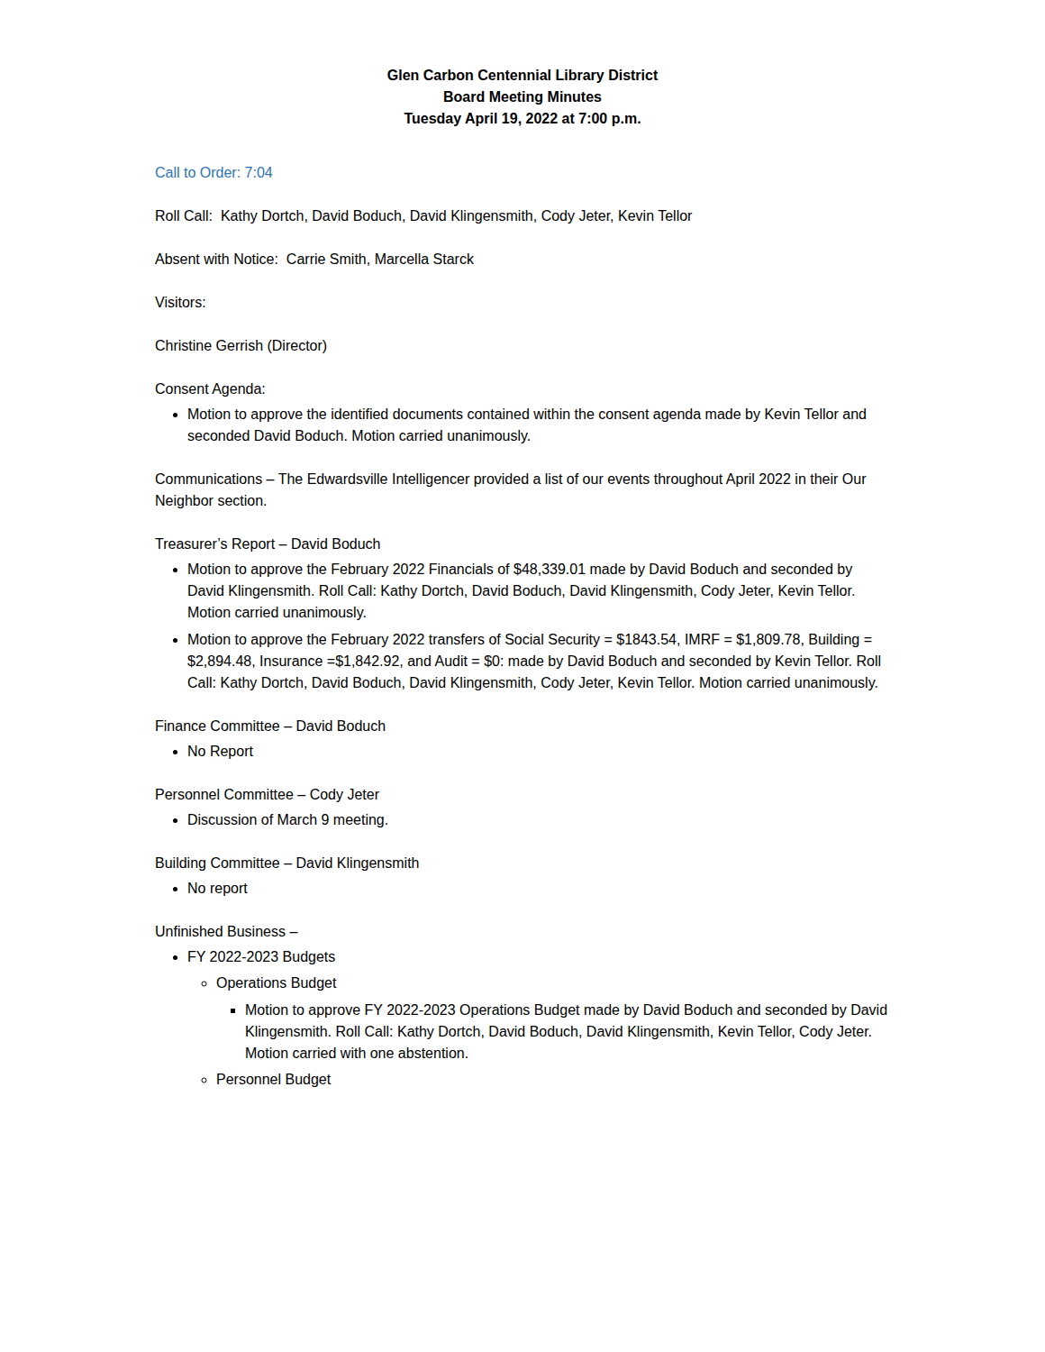Glen Carbon Centennial Library District
Board Meeting Minutes
Tuesday April 19, 2022 at 7:00 p.m.
Call to Order: 7:04
Roll Call: Kathy Dortch, David Boduch, David Klingensmith, Cody Jeter, Kevin Tellor
Absent with Notice: Carrie Smith, Marcella Starck
Visitors:
Christine Gerrish (Director)
Consent Agenda:
Motion to approve the identified documents contained within the consent agenda made by Kevin Tellor and seconded David Boduch. Motion carried unanimously.
Communications – The Edwardsville Intelligencer provided a list of our events throughout April 2022 in their Our Neighbor section.
Treasurer’s Report – David Boduch
Motion to approve the February 2022 Financials of $48,339.01 made by David Boduch and seconded by David Klingensmith. Roll Call: Kathy Dortch, David Boduch, David Klingensmith, Cody Jeter, Kevin Tellor. Motion carried unanimously.
Motion to approve the February 2022 transfers of Social Security = $1843.54, IMRF = $1,809.78, Building = $2,894.48, Insurance =$1,842.92, and Audit = $0: made by David Boduch and seconded by Kevin Tellor. Roll Call: Kathy Dortch, David Boduch, David Klingensmith, Cody Jeter, Kevin Tellor. Motion carried unanimously.
Finance Committee – David Boduch
No Report
Personnel Committee – Cody Jeter
Discussion of March 9 meeting.
Building Committee – David Klingensmith
No report
Unfinished Business –
FY 2022-2023 Budgets
Operations Budget
Motion to approve FY 2022-2023 Operations Budget made by David Boduch and seconded by David Klingensmith. Roll Call: Kathy Dortch, David Boduch, David Klingensmith, Kevin Tellor, Cody Jeter. Motion carried with one abstention.
Personnel Budget